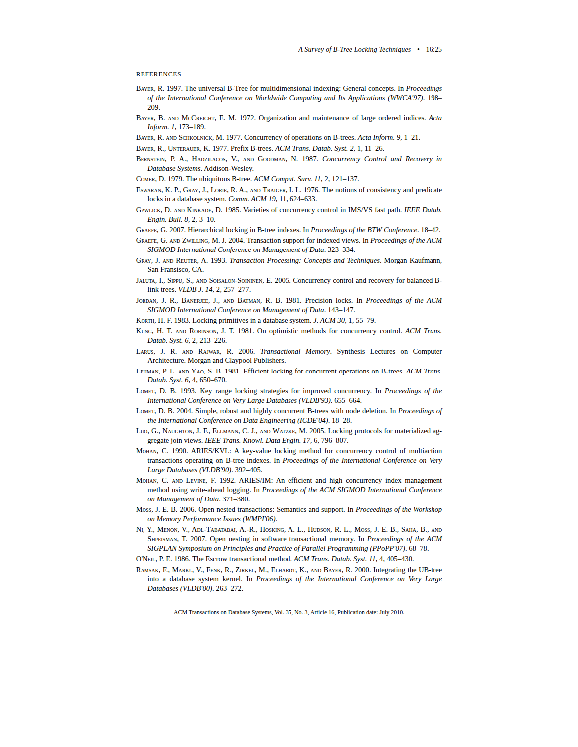A Survey of B-Tree Locking Techniques•16:25
REFERENCES
Bayer, R. 1997. The universal B-Tree for multidimensional indexing: General concepts. In Proceedings of the International Conference on Worldwide Computing and Its Applications (WWCA'97). 198–209.
Bayer, B. and McCreight, E. M. 1972. Organization and maintenance of large ordered indices. Acta Inform. 1, 173–189.
Bayer, R. and Schkolnick, M. 1977. Concurrency of operations on B-trees. Acta Inform. 9, 1–21.
Bayer, R., Unterauer, K. 1977. Prefix B-trees. ACM Trans. Datab. Syst. 2, 1, 11–26.
Bernstein, P. A., Hadzilacos, V., and Goodman, N. 1987. Concurrency Control and Recovery in Database Systems. Addison-Wesley.
Comer, D. 1979. The ubiquitous B-tree. ACM Comput. Surv. 11, 2, 121–137.
Eswaran, K. P., Gray, J., Lorie, R. A., and Traiger, I. L. 1976. The notions of consistency and predicate locks in a database system. Comm. ACM 19, 11, 624–633.
Gawlick, D. and Kinkade, D. 1985. Varieties of concurrency control in IMS/VS fast path. IEEE Datab. Engin. Bull. 8, 2, 3–10.
Graefe, G. 2007. Hierarchical locking in B-tree indexes. In Proceedings of the BTW Conference. 18–42.
Graefe, G. and Zwilling, M. J. 2004. Transaction support for indexed views. In Proceedings of the ACM SIGMOD International Conference on Management of Data. 323–334.
Gray, J. and Reuter, A. 1993. Transaction Processing: Concepts and Techniques. Morgan Kaufmann, San Fransisco, CA.
Jaluta, I., Sippu, S., and Soisalon-Soininen, E. 2005. Concurrency control and recovery for balanced B-link trees. VLDB J. 14, 2, 257–277.
Jordan, J. R., Banerjee, J., and Batman, R. B. 1981. Precision locks. In Proceedings of the ACM SIGMOD International Conference on Management of Data. 143–147.
Korth, H. F. 1983. Locking primitives in a database system. J. ACM 30, 1, 55–79.
Kung, H. T. and Robinson, J. T. 1981. On optimistic methods for concurrency control. ACM Trans. Datab. Syst. 6, 2, 213–226.
Larus, J. R. and Rajwar, R. 2006. Transactional Memory. Synthesis Lectures on Computer Architecture. Morgan and Claypool Publishers.
Lehman, P. L. and Yao, S. B. 1981. Efficient locking for concurrent operations on B-trees. ACM Trans. Datab. Syst. 6, 4, 650–670.
Lomet, D. B. 1993. Key range locking strategies for improved concurrency. In Proceedings of the International Conference on Very Large Databases (VLDB'93). 655–664.
Lomet, D. B. 2004. Simple, robust and highly concurrent B-trees with node deletion. In Proceedings of the International Conference on Data Engineering (ICDE'04). 18–28.
Luo, G., Naughton, J. F., Ellmann, C. J., and Watzke, M. 2005. Locking protocols for materialized aggregate join views. IEEE Trans. Knowl. Data Engin. 17, 6, 796–807.
Mohan, C. 1990. ARIES/KVL: A key-value locking method for concurrency control of multiaction transactions operating on B-tree indexes. In Proceedings of the International Conference on Very Large Databases (VLDB'90). 392–405.
Mohan, C. and Levine, F. 1992. ARIES/IM: An efficient and high concurrency index management method using write-ahead logging. In Proceedings of the ACM SIGMOD International Conference on Management of Data. 371–380.
Moss, J. E. B. 2006. Open nested transactions: Semantics and support. In Proceedings of the Workshop on Memory Performance Issues (WMPI'06).
Ni, Y., Menon, V., Adl-Tabatabai, A.-R., Hosking, A. L., Hudson, R. L., Moss, J. E. B., Saha, B., and Shpeisman, T. 2007. Open nesting in software transactional memory. In Proceedings of the ACM SIGPLAN Symposium on Principles and Practice of Parallel Programming (PPoPP'07). 68–78.
O'Neil, P. E. 1986. The Escrow transactional method. ACM Trans. Datab. Syst. 11, 4, 405–430.
Ramsak, F., Markl, V., Fenk, R., Zirkel, M., Elhardt, K., and Bayer, R. 2000. Integrating the UB-tree into a database system kernel. In Proceedings of the International Conference on Very Large Databases (VLDB'00). 263–272.
ACM Transactions on Database Systems, Vol. 35, No. 3, Article 16, Publication date: July 2010.